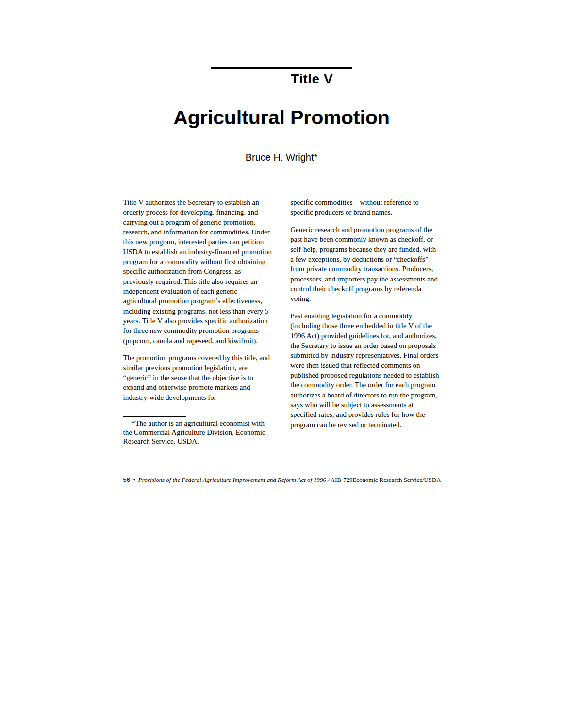Title V
Agricultural Promotion
Bruce H. Wright*
Title V authorizes the Secretary to establish an orderly process for developing, financing, and carrying out a program of generic promotion, research, and information for commodities. Under this new program, interested parties can petition USDA to establish an industry-financed promotion program for a commodity without first obtaining specific authorization from Congress, as previously required. This title also requires an independent evaluation of each generic agricultural promotion program’s effectiveness, including existing programs, not less than every 5 years. Title V also provides specific authorization for three new commodity promotion programs (popcorn, canola and rapeseed, and kiwifruit).
The promotion programs covered by this title, and similar previous promotion legislation, are “generic” in the sense that the objective is to expand and otherwise promote markets and industry-wide developments for
*The author is an agricultural economist with the Commercial Agriculture Division, Economic Research Service, USDA.
specific commodities—without reference to specific producers or brand names.
Generic research and promotion programs of the past have been commonly known as checkoff, or self-help, programs because they are funded, with a few exceptions, by deductions or “checkoffs” from private commodity transactions. Producers, processors, and importers pay the assessments and control their checkoff programs by referenda voting.
Past enabling legislation for a commodity (including those three embedded in title V of the 1996 Act) provided guidelines for, and authorizes, the Secretary to issue an order based on proposals submitted by industry representatives. Final orders were then issued that reflected comments on published proposed regulations needed to establish the commodity order. The order for each program authorizes a board of directors to run the program, says who will be subject to assessments at specified rates, and provides rules for how the program can be revised or terminated.
56❧Provisions of the Federal Agriculture Improvement and Reform Act of 1996 / AIB-729
Economic Research Service/USDA